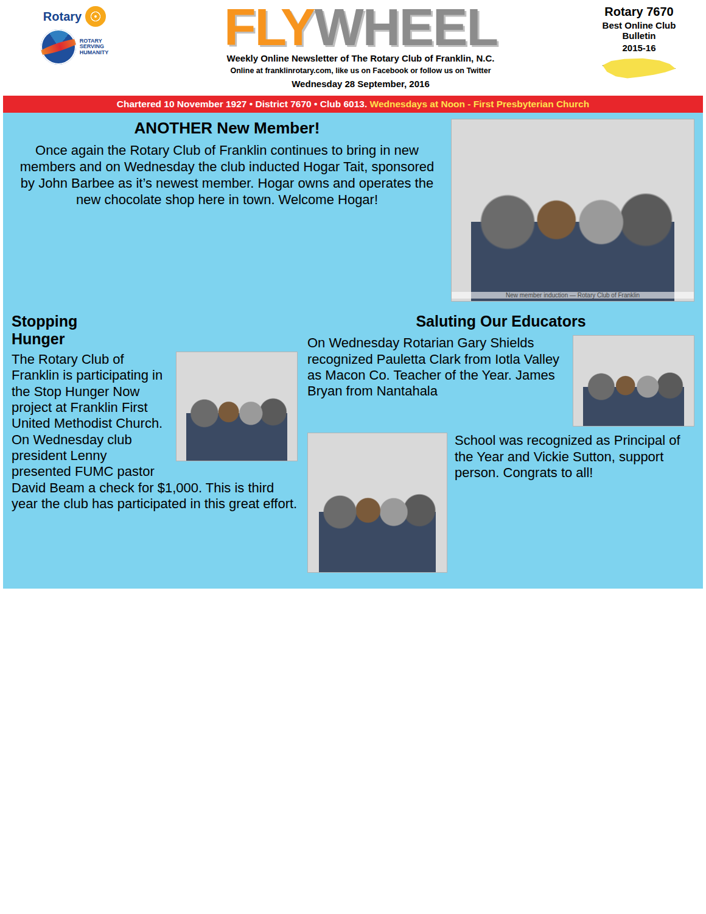Rotary
ROTARY
SERVING
HUMANITY
FLY WHEEL
Weekly Online Newsletter of The Rotary Club of Franklin, N.C.
Online at franklinrotary.com, like us on Facebook or follow us on Twitter
Wednesday 28 September, 2016
Rotary 7670
Best Online Club
Bulletin
2015-16
North Carolina, US
Chartered 10 November 1927 • District 7670 • Club 6013. Wednesdays at Noon - First Presbyterian Church
ANOTHER New Member!
Once again the Rotary Club of Franklin continues to bring in new members and on Wednesday the club inducted Hogar Tait, sponsored by John Barbee as it’s newest member. Hogar owns and operates the new chocolate shop here in town. Welcome Hogar!
New member induction — Rotary Club of Franklin
Stopping
Hunger
The Rotary Club of Franklin is participating in the Stop Hunger Now project at Franklin First United Methodist Church. On Wednesday club president Lenny presented FUMC pastor David Beam a check for $1,000. This is third year the club has participated in this great effort.
Saluting Our Educators
On Wednesday Rotarian Gary Shields recognized Pauletta Clark from Iotla Valley as Macon Co. Teacher of the Year. James Bryan from Nantahala
School was recognized as Principal of the Year and Vickie Sutton, support person. Congrats to all!